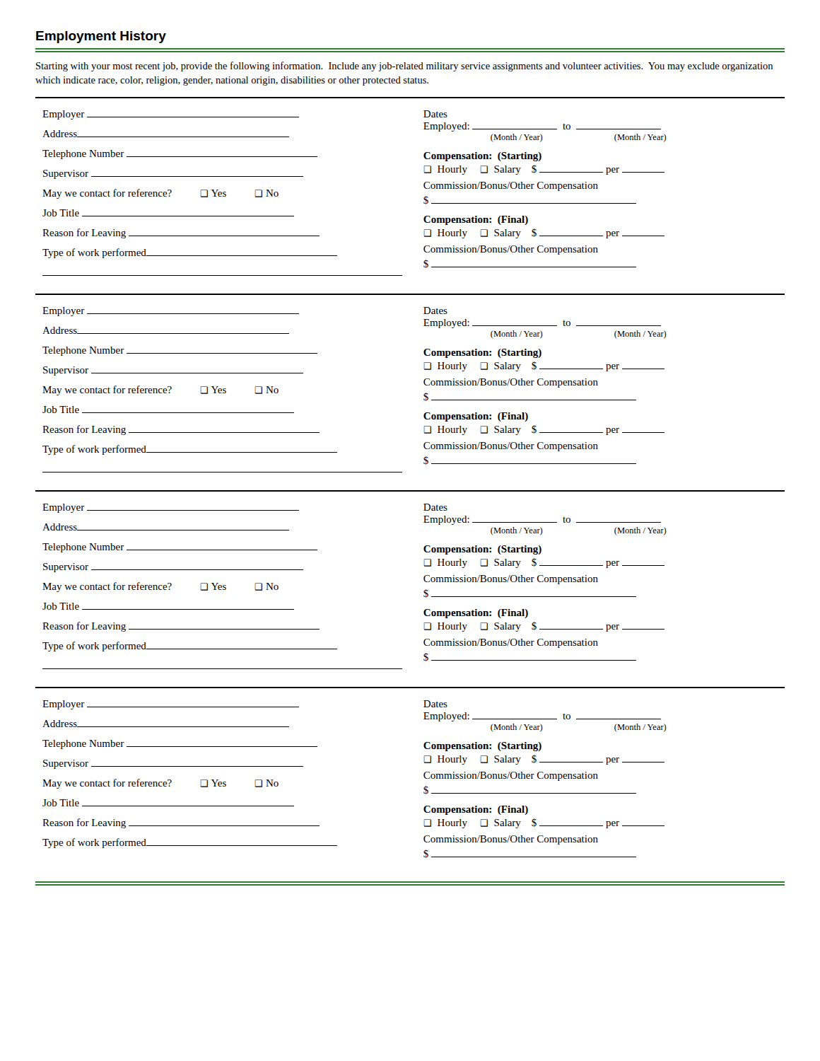Employment History
Starting with your most recent job, provide the following information. Include any job-related military service assignments and volunteer activities. You may exclude organization which indicate race, color, religion, gender, national origin, disabilities or other protected status.
Employer
Address
Telephone Number
Supervisor
May we contact for reference?❑ Yes❑ No
Job Title
Reason for Leaving
Type of work performed
Dates
Employed: to
(Month / Year)(Month / Year)
Compensation: (Starting)
❑ Hourly ❑ Salary $ per
Commission/Bonus/Other Compensation
$
Compensation: (Final)
❑ Hourly ❑ Salary $ per
Commission/Bonus/Other Compensation
$
Employer
Address
Telephone Number
Supervisor
May we contact for reference?❑ Yes❑ No
Job Title
Reason for Leaving
Type of work performed
Dates
Employed: to
(Month / Year)(Month / Year)
Compensation: (Starting)
❑ Hourly ❑ Salary $ per
Commission/Bonus/Other Compensation
$
Compensation: (Final)
❑ Hourly ❑ Salary $ per
Commission/Bonus/Other Compensation
$
Employer
Address
Telephone Number
Supervisor
May we contact for reference?❑ Yes❑ No
Job Title
Reason for Leaving
Type of work performed
Dates
Employed: to
(Month / Year)(Month / Year)
Compensation: (Starting)
❑ Hourly ❑ Salary $ per
Commission/Bonus/Other Compensation
$
Compensation: (Final)
❑ Hourly ❑ Salary $ per
Commission/Bonus/Other Compensation
$
Employer
Address
Telephone Number
Supervisor
May we contact for reference?❑ Yes❑ No
Job Title
Reason for Leaving
Type of work performed
Dates
Employed: to
(Month / Year)(Month / Year)
Compensation: (Starting)
❑ Hourly ❑ Salary $ per
Commission/Bonus/Other Compensation
$
Compensation: (Final)
❑ Hourly ❑ Salary $ per
Commission/Bonus/Other Compensation
$